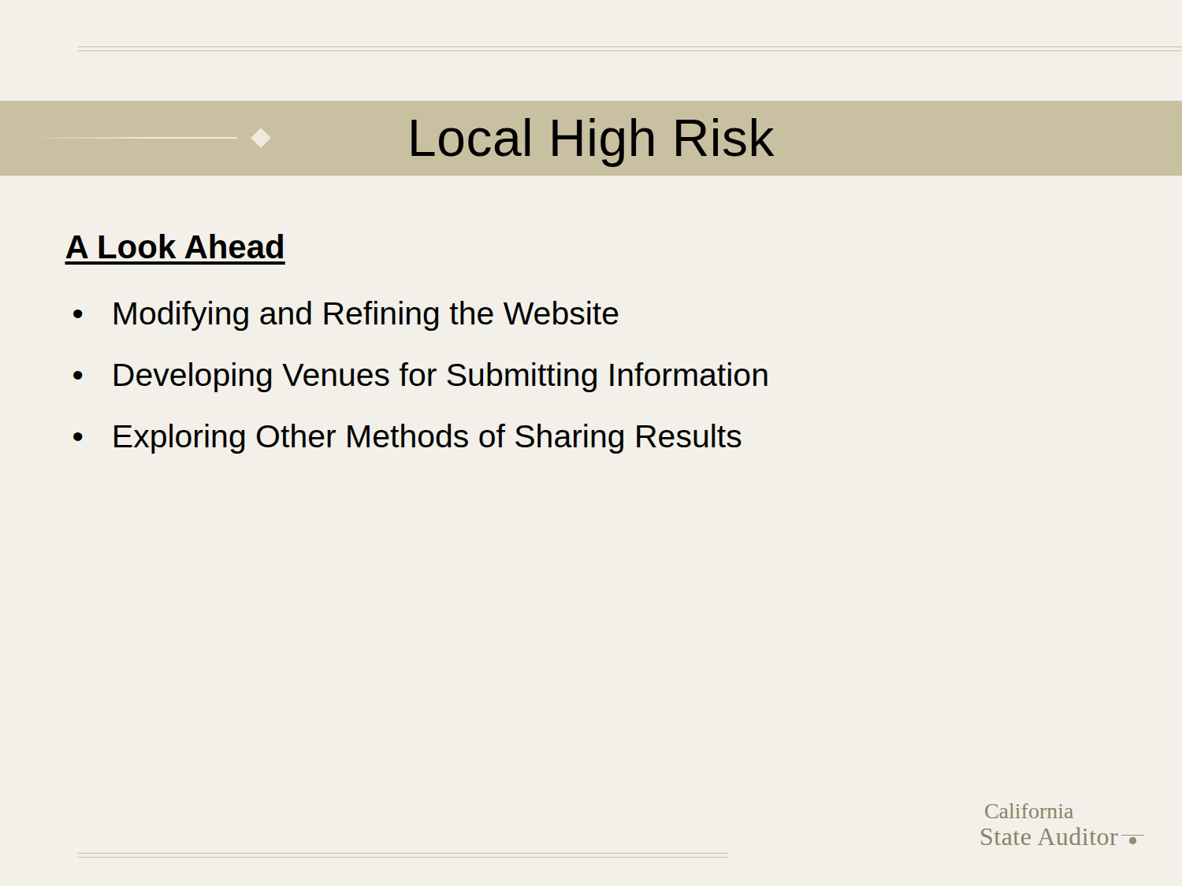Local High Risk
A Look Ahead
Modifying and Refining the Website
Developing Venues for Submitting Information
Exploring Other Methods of Sharing Results
California
State Auditor